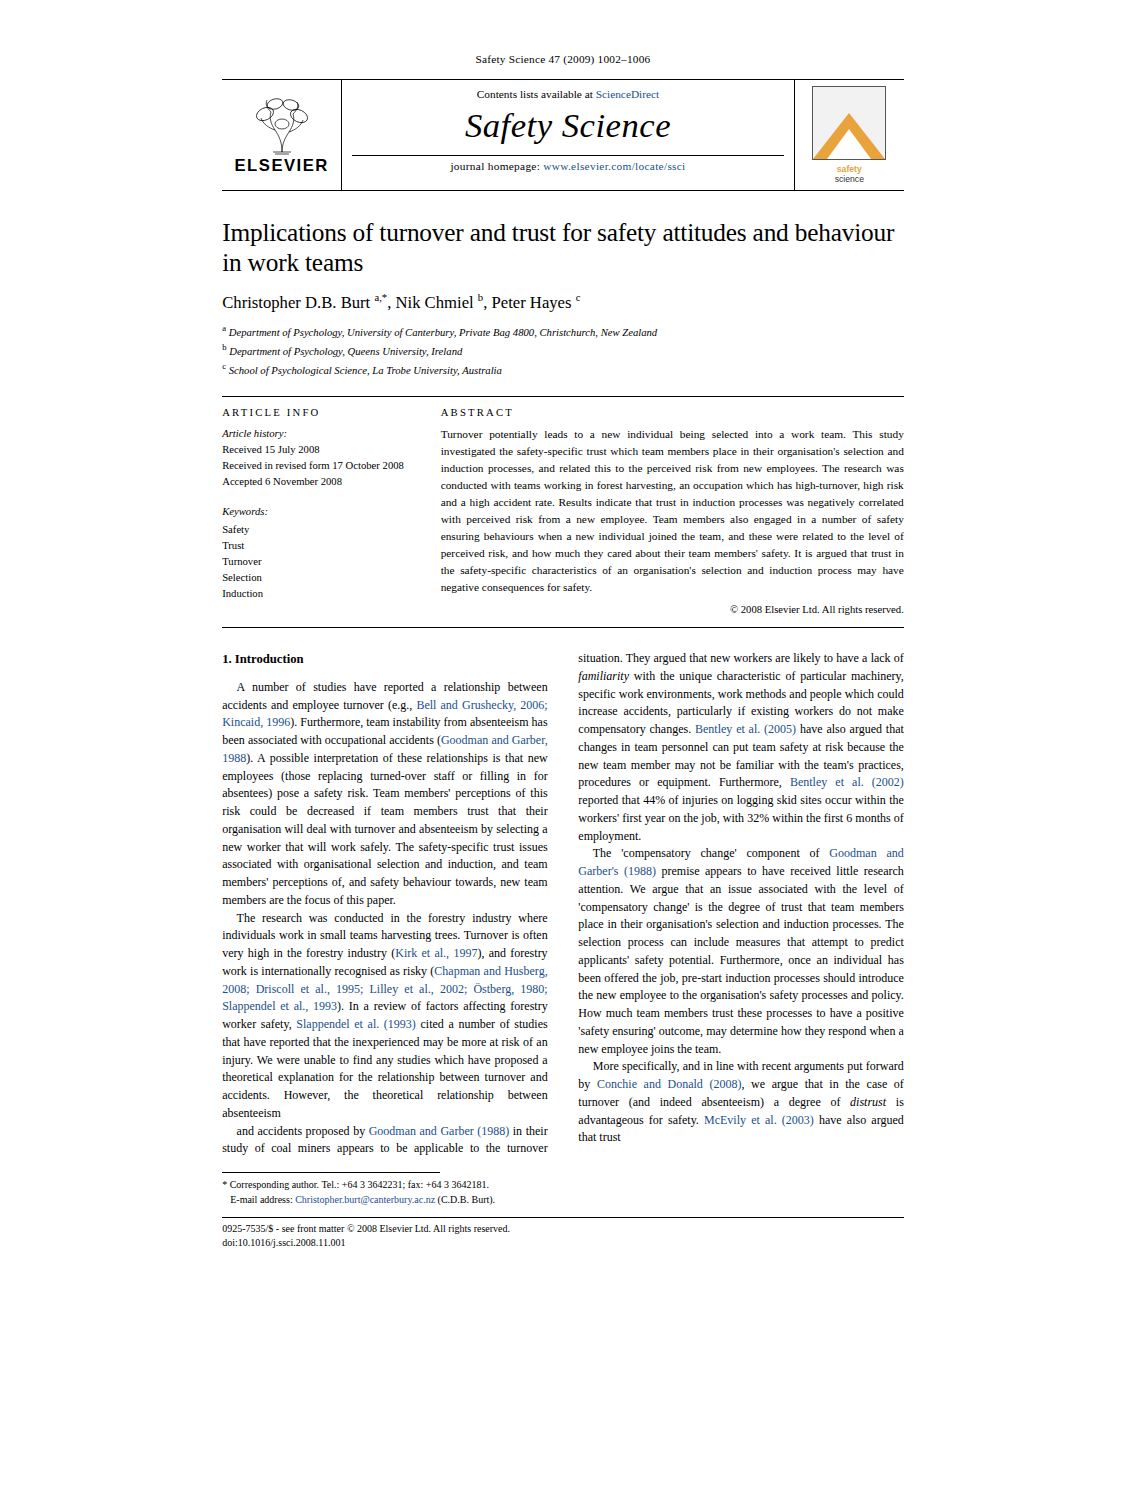Safety Science 47 (2009) 1002–1006
ELSEVIER
Contents lists available at ScienceDirect
Safety Science
journal homepage: www.elsevier.com/locate/ssci
safetyscience
Implications of turnover and trust for safety attitudes and behaviour in work teams
Christopher D.B. Burt a,*, Nik Chmiel b, Peter Hayes c
a Department of Psychology, University of Canterbury, Private Bag 4800, Christchurch, New Zealand
b Department of Psychology, Queens University, Ireland
c School of Psychological Science, La Trobe University, Australia
ARTICLE INFO
Article history:
Received 15 July 2008
Received in revised form 17 October 2008
Accepted 6 November 2008
Keywords:
Safety
Trust
Turnover
Selection
Induction
ABSTRACT
Turnover potentially leads to a new individual being selected into a work team. This study investigated the safety-specific trust which team members place in their organisation's selection and induction processes, and related this to the perceived risk from new employees. The research was conducted with teams working in forest harvesting, an occupation which has high-turnover, high risk and a high accident rate. Results indicate that trust in induction processes was negatively correlated with perceived risk from a new employee. Team members also engaged in a number of safety ensuring behaviours when a new individual joined the team, and these were related to the level of perceived risk, and how much they cared about their team members' safety. It is argued that trust in the safety-specific characteristics of an organisation's selection and induction process may have negative consequences for safety.
© 2008 Elsevier Ltd. All rights reserved.
1. Introduction
A number of studies have reported a relationship between accidents and employee turnover (e.g., Bell and Grushecky, 2006; Kincaid, 1996). Furthermore, team instability from absenteeism has been associated with occupational accidents (Goodman and Garber, 1988). A possible interpretation of these relationships is that new employees (those replacing turned-over staff or filling in for absentees) pose a safety risk. Team members' perceptions of this risk could be decreased if team members trust that their organisation will deal with turnover and absenteeism by selecting a new worker that will work safely. The safety-specific trust issues associated with organisational selection and induction, and team members' perceptions of, and safety behaviour towards, new team members are the focus of this paper.
The research was conducted in the forestry industry where individuals work in small teams harvesting trees. Turnover is often very high in the forestry industry (Kirk et al., 1997), and forestry work is internationally recognised as risky (Chapman and Husberg, 2008; Driscoll et al., 1995; Lilley et al., 2002; Östberg, 1980; Slappendel et al., 1993). In a review of factors affecting forestry worker safety, Slappendel et al. (1993) cited a number of studies that have reported that the inexperienced may be more at risk of an injury. We were unable to find any studies which have proposed a theoretical explanation for the relationship between turnover and accidents. However, the theoretical relationship between absenteeism
and accidents proposed by Goodman and Garber (1988) in their study of coal miners appears to be applicable to the turnover situation. They argued that new workers are likely to have a lack of familiarity with the unique characteristic of particular machinery, specific work environments, work methods and people which could increase accidents, particularly if existing workers do not make compensatory changes. Bentley et al. (2005) have also argued that changes in team personnel can put team safety at risk because the new team member may not be familiar with the team's practices, procedures or equipment. Furthermore, Bentley et al. (2002) reported that 44% of injuries on logging skid sites occur within the workers' first year on the job, with 32% within the first 6 months of employment.
The 'compensatory change' component of Goodman and Garber's (1988) premise appears to have received little research attention. We argue that an issue associated with the level of 'compensatory change' is the degree of trust that team members place in their organisation's selection and induction processes. The selection process can include measures that attempt to predict applicants' safety potential. Furthermore, once an individual has been offered the job, pre-start induction processes should introduce the new employee to the organisation's safety processes and policy. How much team members trust these processes to have a positive 'safety ensuring' outcome, may determine how they respond when a new employee joins the team.
More specifically, and in line with recent arguments put forward by Conchie and Donald (2008), we argue that in the case of turnover (and indeed absenteeism) a degree of distrust is advantageous for safety. McEvily et al. (2003) have also argued that trust
* Corresponding author. Tel.: +64 3 3642231; fax: +64 3 3642181.
E-mail address: Christopher.burt@canterbury.ac.nz (C.D.B. Burt).
0925-7535/$ - see front matter © 2008 Elsevier Ltd. All rights reserved.
doi:10.1016/j.ssci.2008.11.001